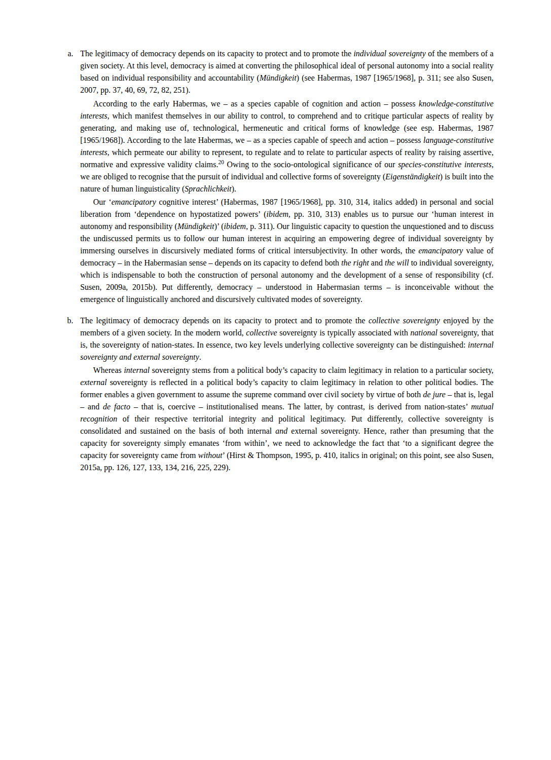The legitimacy of democracy depends on its capacity to protect and to promote the individual sovereignty of the members of a given society. At this level, democracy is aimed at converting the philosophical ideal of personal autonomy into a social reality based on individual responsibility and accountability (Mündigkeit) (see Habermas, 1987 [1965/1968], p. 311; see also Susen, 2007, pp. 37, 40, 69, 72, 82, 251).
According to the early Habermas, we – as a species capable of cognition and action – possess knowledge-constitutive interests, which manifest themselves in our ability to control, to comprehend and to critique particular aspects of reality by generating, and making use of, technological, hermeneutic and critical forms of knowledge (see esp. Habermas, 1987 [1965/1968]). According to the late Habermas, we – as a species capable of speech and action – possess language-constitutive interests, which permeate our ability to represent, to regulate and to relate to particular aspects of reality by raising assertive, normative and expressive validity claims.20 Owing to the socio-ontological significance of our species-constitutive interests, we are obliged to recognise that the pursuit of individual and collective forms of sovereignty (Eigenständigkeit) is built into the nature of human linguisticality (Sprachlichkeit).
Our ‘emancipatory cognitive interest’ (Habermas, 1987 [1965/1968], pp. 310, 314, italics added) in personal and social liberation from ‘dependence on hypostatized powers’ (ibidem, pp. 310, 313) enables us to pursue our ‘human interest in autonomy and responsibility (Mündigkeit)’ (ibidem, p. 311). Our linguistic capacity to question the unquestioned and to discuss the undiscussed permits us to follow our human interest in acquiring an empowering degree of individual sovereignty by immersing ourselves in discursively mediated forms of critical intersubjectivity. In other words, the emancipatory value of democracy – in the Habermasian sense – depends on its capacity to defend both the right and the will to individual sovereignty, which is indispensable to both the construction of personal autonomy and the development of a sense of responsibility (cf. Susen, 2009a, 2015b). Put differently, democracy – understood in Habermasian terms – is inconceivable without the emergence of linguistically anchored and discursively cultivated modes of sovereignty.
The legitimacy of democracy depends on its capacity to protect and to promote the collective sovereignty enjoyed by the members of a given society. In the modern world, collective sovereignty is typically associated with national sovereignty, that is, the sovereignty of nation-states. In essence, two key levels underlying collective sovereignty can be distinguished: internal sovereignty and external sovereignty.
Whereas internal sovereignty stems from a political body’s capacity to claim legitimacy in relation to a particular society, external sovereignty is reflected in a political body’s capacity to claim legitimacy in relation to other political bodies. The former enables a given government to assume the supreme command over civil society by virtue of both de jure – that is, legal – and de facto – that is, coercive – institutionalised means. The latter, by contrast, is derived from nation-states’ mutual recognition of their respective territorial integrity and political legitimacy. Put differently, collective sovereignty is consolidated and sustained on the basis of both internal and external sovereignty. Hence, rather than presuming that the capacity for sovereignty simply emanates ‘from within’, we need to acknowledge the fact that ‘to a significant degree the capacity for sovereignty came from without’ (Hirst & Thompson, 1995, p. 410, italics in original; on this point, see also Susen, 2015a, pp. 126, 127, 133, 134, 216, 225, 229).